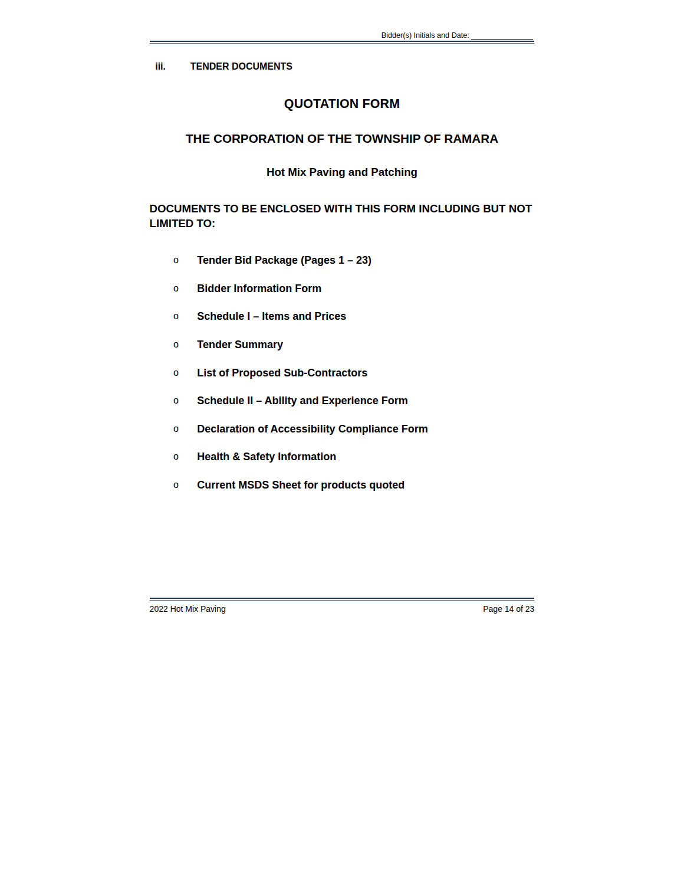Bidder(s) Initials and Date:
iii. TENDER DOCUMENTS
QUOTATION FORM
THE CORPORATION OF THE TOWNSHIP OF RAMARA
Hot Mix Paving and Patching
DOCUMENTS TO BE ENCLOSED WITH THIS FORM INCLUDING BUT NOT LIMITED TO:
Tender Bid Package (Pages 1 – 23)
Bidder Information Form
Schedule I – Items and Prices
Tender Summary
List of Proposed Sub-Contractors
Schedule II – Ability and Experience Form
Declaration of Accessibility Compliance Form
Health & Safety Information
Current MSDS Sheet for products quoted
2022 Hot Mix Paving Page 14 of 23